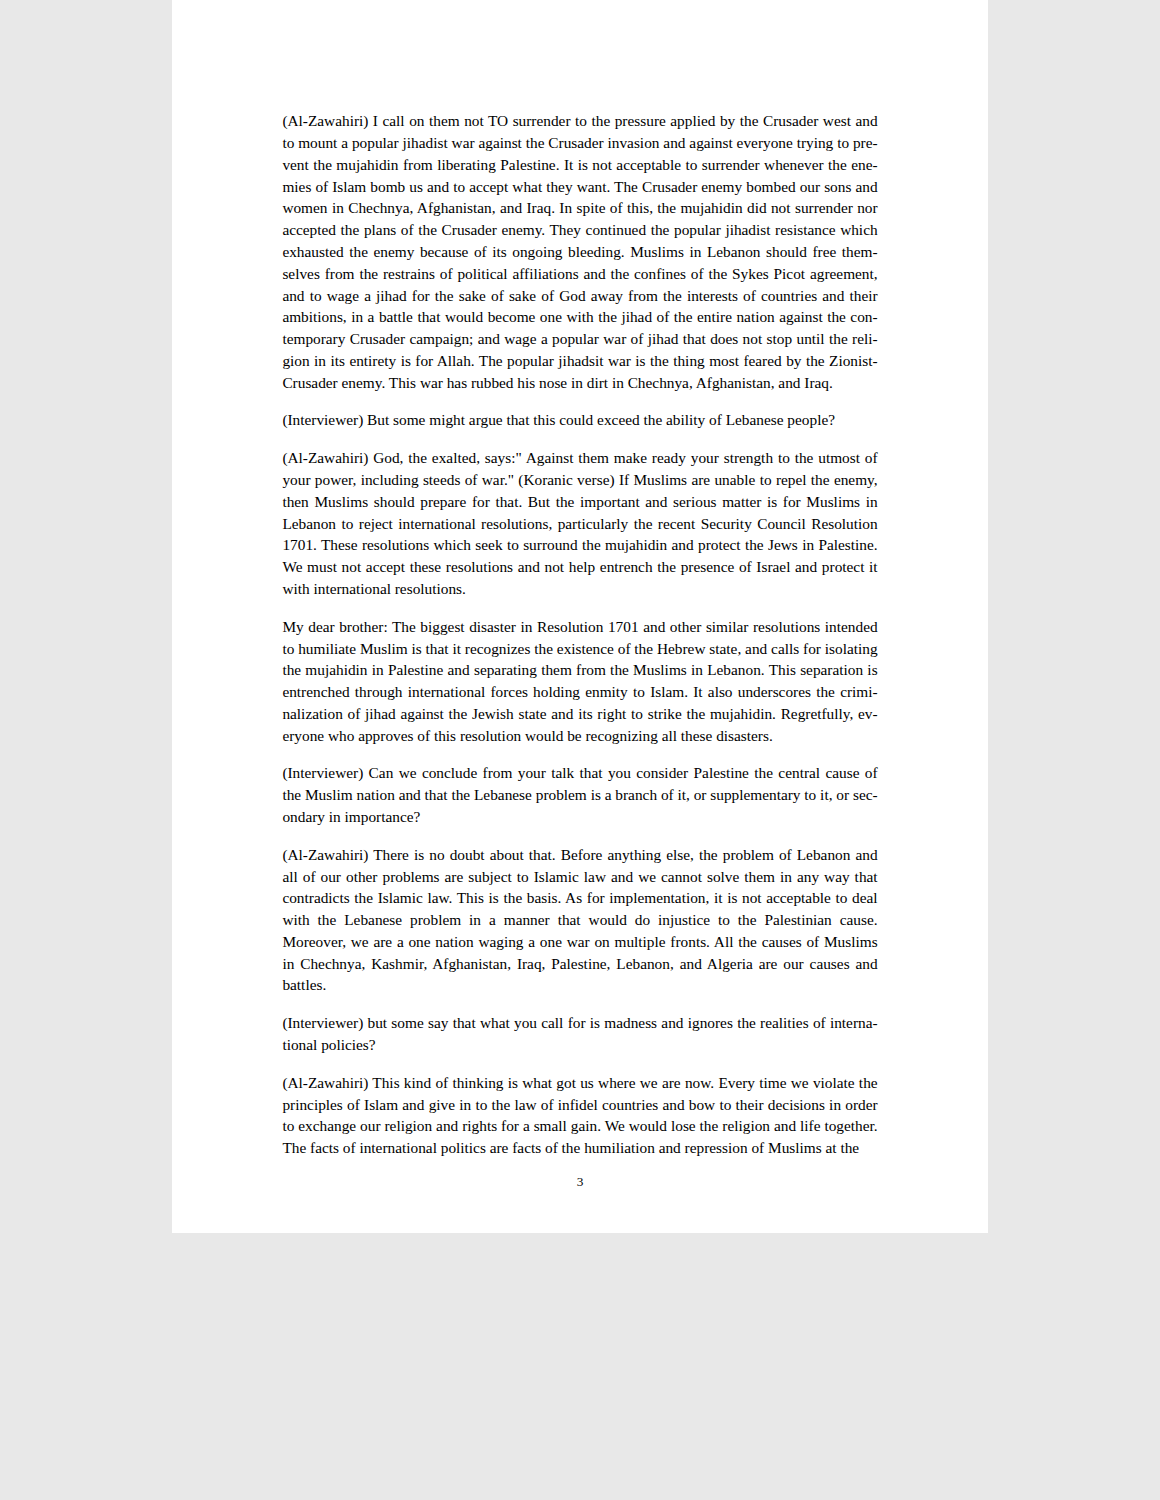(Al-Zawahiri) I call on them not TO surrender to the pressure applied by the Crusader west and to mount a popular jihadist war against the Crusader invasion and against everyone trying to prevent the mujahidin from liberating Palestine. It is not acceptable to surrender whenever the enemies of Islam bomb us and to accept what they want. The Crusader enemy bombed our sons and women in Chechnya, Afghanistan, and Iraq. In spite of this, the mujahidin did not surrender nor accepted the plans of the Crusader enemy. They continued the popular jihadist resistance which exhausted the enemy because of its ongoing bleeding. Muslims in Lebanon should free themselves from the restrains of political affiliations and the confines of the Sykes Picot agreement, and to wage a jihad for the sake of sake of God away from the interests of countries and their ambitions, in a battle that would become one with the jihad of the entire nation against the contemporary Crusader campaign; and wage a popular war of jihad that does not stop until the religion in its entirety is for Allah. The popular jihadsit war is the thing most feared by the Zionist-Crusader enemy. This war has rubbed his nose in dirt in Chechnya, Afghanistan, and Iraq.
(Interviewer) But some might argue that this could exceed the ability of Lebanese people?
(Al-Zawahiri) God, the exalted, says:" Against them make ready your strength to the utmost of your power, including steeds of war." (Koranic verse) If Muslims are unable to repel the enemy, then Muslims should prepare for that. But the important and serious matter is for Muslims in Lebanon to reject international resolutions, particularly the recent Security Council Resolution 1701. These resolutions which seek to surround the mujahidin and protect the Jews in Palestine. We must not accept these resolutions and not help entrench the presence of Israel and protect it with international resolutions.
My dear brother: The biggest disaster in Resolution 1701 and other similar resolutions intended to humiliate Muslim is that it recognizes the existence of the Hebrew state, and calls for isolating the mujahidin in Palestine and separating them from the Muslims in Lebanon. This separation is entrenched through international forces holding enmity to Islam. It also underscores the criminalization of jihad against the Jewish state and its right to strike the mujahidin. Regretfully, everyone who approves of this resolution would be recognizing all these disasters.
(Interviewer) Can we conclude from your talk that you consider Palestine the central cause of the Muslim nation and that the Lebanese problem is a branch of it, or supplementary to it, or secondary in importance?
(Al-Zawahiri) There is no doubt about that. Before anything else, the problem of Lebanon and all of our other problems are subject to Islamic law and we cannot solve them in any way that contradicts the Islamic law. This is the basis. As for implementation, it is not acceptable to deal with the Lebanese problem in a manner that would do injustice to the Palestinian cause. Moreover, we are a one nation waging a one war on multiple fronts. All the causes of Muslims in Chechnya, Kashmir, Afghanistan, Iraq, Palestine, Lebanon, and Algeria are our causes and battles.
(Interviewer) but some say that what you call for is madness and ignores the realities of international policies?
(Al-Zawahiri) This kind of thinking is what got us where we are now. Every time we violate the principles of Islam and give in to the law of infidel countries and bow to their decisions in order to exchange our religion and rights for a small gain. We would lose the religion and life together. The facts of international politics are facts of the humiliation and repression of Muslims at the
3